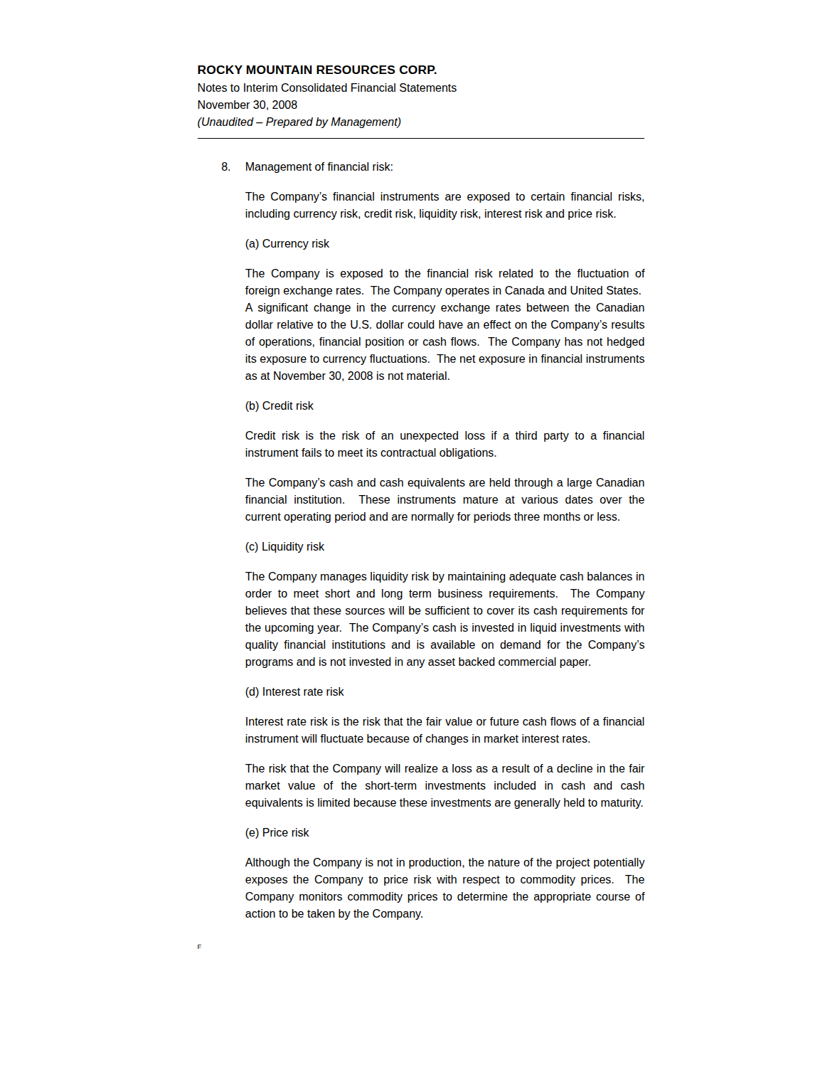ROCKY MOUNTAIN RESOURCES CORP.
Notes to Interim Consolidated Financial Statements
November 30, 2008
(Unaudited – Prepared by Management)
8. Management of financial risk:
The Company’s financial instruments are exposed to certain financial risks, including currency risk, credit risk, liquidity risk, interest risk and price risk.
(a) Currency risk
The Company is exposed to the financial risk related to the fluctuation of foreign exchange rates. The Company operates in Canada and United States. A significant change in the currency exchange rates between the Canadian dollar relative to the U.S. dollar could have an effect on the Company’s results of operations, financial position or cash flows. The Company has not hedged its exposure to currency fluctuations. The net exposure in financial instruments as at November 30, 2008 is not material.
(b) Credit risk
Credit risk is the risk of an unexpected loss if a third party to a financial instrument fails to meet its contractual obligations.
The Company’s cash and cash equivalents are held through a large Canadian financial institution. These instruments mature at various dates over the current operating period and are normally for periods three months or less.
(c) Liquidity risk
The Company manages liquidity risk by maintaining adequate cash balances in order to meet short and long term business requirements. The Company believes that these sources will be sufficient to cover its cash requirements for the upcoming year. The Company’s cash is invested in liquid investments with quality financial institutions and is available on demand for the Company’s programs and is not invested in any asset backed commercial paper.
(d) Interest rate risk
Interest rate risk is the risk that the fair value or future cash flows of a financial instrument will fluctuate because of changes in market interest rates.
The risk that the Company will realize a loss as a result of a decline in the fair market value of the short-term investments included in cash and cash equivalents is limited because these investments are generally held to maturity.
(e) Price risk
Although the Company is not in production, the nature of the project potentially exposes the Company to price risk with respect to commodity prices. The Company monitors commodity prices to determine the appropriate course of action to be taken by the Company.
F